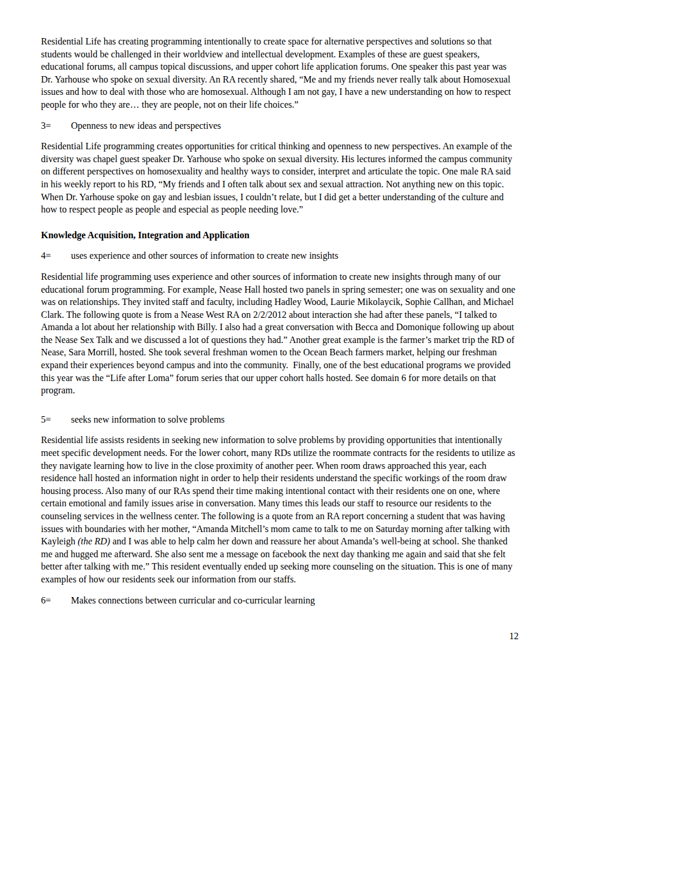Residential Life has creating programming intentionally to create space for alternative perspectives and solutions so that students would be challenged in their worldview and intellectual development. Examples of these are guest speakers, educational forums, all campus topical discussions, and upper cohort life application forums. One speaker this past year was Dr. Yarhouse who spoke on sexual diversity. An RA recently shared, “Me and my friends never really talk about Homosexual issues and how to deal with those who are homosexual. Although I am not gay, I have a new understanding on how to respect people for who they are… they are people, not on their life choices.”
3=Openness to new ideas and perspectives
Residential Life programming creates opportunities for critical thinking and openness to new perspectives. An example of the diversity was chapel guest speaker Dr. Yarhouse who spoke on sexual diversity. His lectures informed the campus community on different perspectives on homosexuality and healthy ways to consider, interpret and articulate the topic. One male RA said in his weekly report to his RD, “My friends and I often talk about sex and sexual attraction. Not anything new on this topic. When Dr. Yarhouse spoke on gay and lesbian issues, I couldn’t relate, but I did get a better understanding of the culture and how to respect people as people and especial as people needing love.”
Knowledge Acquisition, Integration and Application
4=uses experience and other sources of information to create new insights
Residential life programming uses experience and other sources of information to create new insights through many of our educational forum programming. For example, Nease Hall hosted two panels in spring semester; one was on sexuality and one was on relationships. They invited staff and faculty, including Hadley Wood, Laurie Mikolaycik, Sophie Callhan, and Michael Clark. The following quote is from a Nease West RA on 2/2/2012 about interaction she had after these panels, “I talked to Amanda a lot about her relationship with Billy. I also had a great conversation with Becca and Domonique following up about the Nease Sex Talk and we discussed a lot of questions they had.” Another great example is the farmer’s market trip the RD of Nease, Sara Morrill, hosted. She took several freshman women to the Ocean Beach farmers market, helping our freshman expand their experiences beyond campus and into the community. Finally, one of the best educational programs we provided this year was the “Life after Loma” forum series that our upper cohort halls hosted. See domain 6 for more details on that program.
5=seeks new information to solve problems
Residential life assists residents in seeking new information to solve problems by providing opportunities that intentionally meet specific development needs. For the lower cohort, many RDs utilize the roommate contracts for the residents to utilize as they navigate learning how to live in the close proximity of another peer. When room draws approached this year, each residence hall hosted an information night in order to help their residents understand the specific workings of the room draw housing process. Also many of our RAs spend their time making intentional contact with their residents one on one, where certain emotional and family issues arise in conversation. Many times this leads our staff to resource our residents to the counseling services in the wellness center. The following is a quote from an RA report concerning a student that was having issues with boundaries with her mother, “Amanda Mitchell’s mom came to talk to me on Saturday morning after talking with Kayleigh (the RD) and I was able to help calm her down and reassure her about Amanda’s well-being at school. She thanked me and hugged me afterward. She also sent me a message on facebook the next day thanking me again and said that she felt better after talking with me.” This resident eventually ended up seeking more counseling on the situation. This is one of many examples of how our residents seek our information from our staffs.
6=Makes connections between curricular and co-curricular learning
12